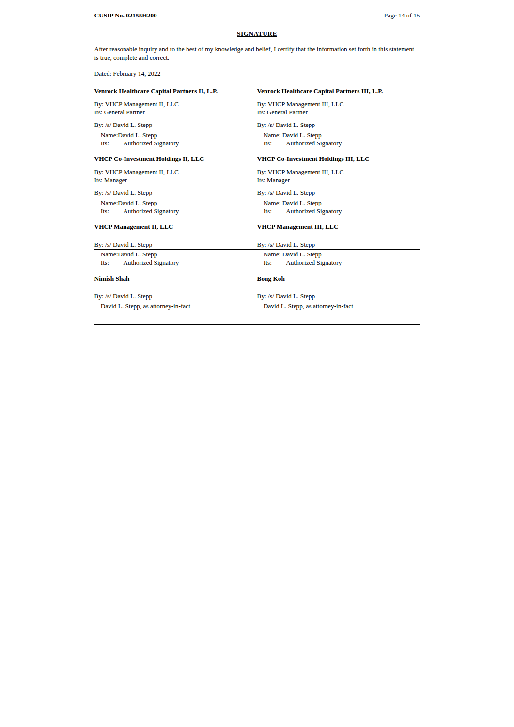CUSIP No. 02155H200 Page 14 of 15
SIGNATURE
After reasonable inquiry and to the best of my knowledge and belief, I certify that the information set forth in this statement is true, complete and correct.
Dated: February 14, 2022
| Venrock Healthcare Capital Partners II, L.P. By: VHCP Management II, LLC Its: General Partner By: /s/ David L. Stepp Name:David L. Stepp Its: Authorized Signatory | Venrock Healthcare Capital Partners III, L.P. By: VHCP Management III, LLC Its: General Partner By: /s/ David L. Stepp Name: David L. Stepp Its: Authorized Signatory |
| VHCP Co-Investment Holdings II, LLC By: VHCP Management II, LLC Its: Manager By: /s/ David L. Stepp Name:David L. Stepp Its: Authorized Signatory | VHCP Co-Investment Holdings III, LLC By: VHCP Management III, LLC Its: Manager By: /s/ David L. Stepp Name: David L. Stepp Its: Authorized Signatory |
| VHCP Management II, LLC By: /s/ David L. Stepp Name:David L. Stepp Its: Authorized Signatory | VHCP Management III, LLC By: /s/ David L. Stepp Name: David L. Stepp Its: Authorized Signatory |
| Nimish Shah By: /s/ David L. Stepp David L. Stepp, as attorney-in-fact | Bong Koh By: /s/ David L. Stepp David L. Stepp, as attorney-in-fact |